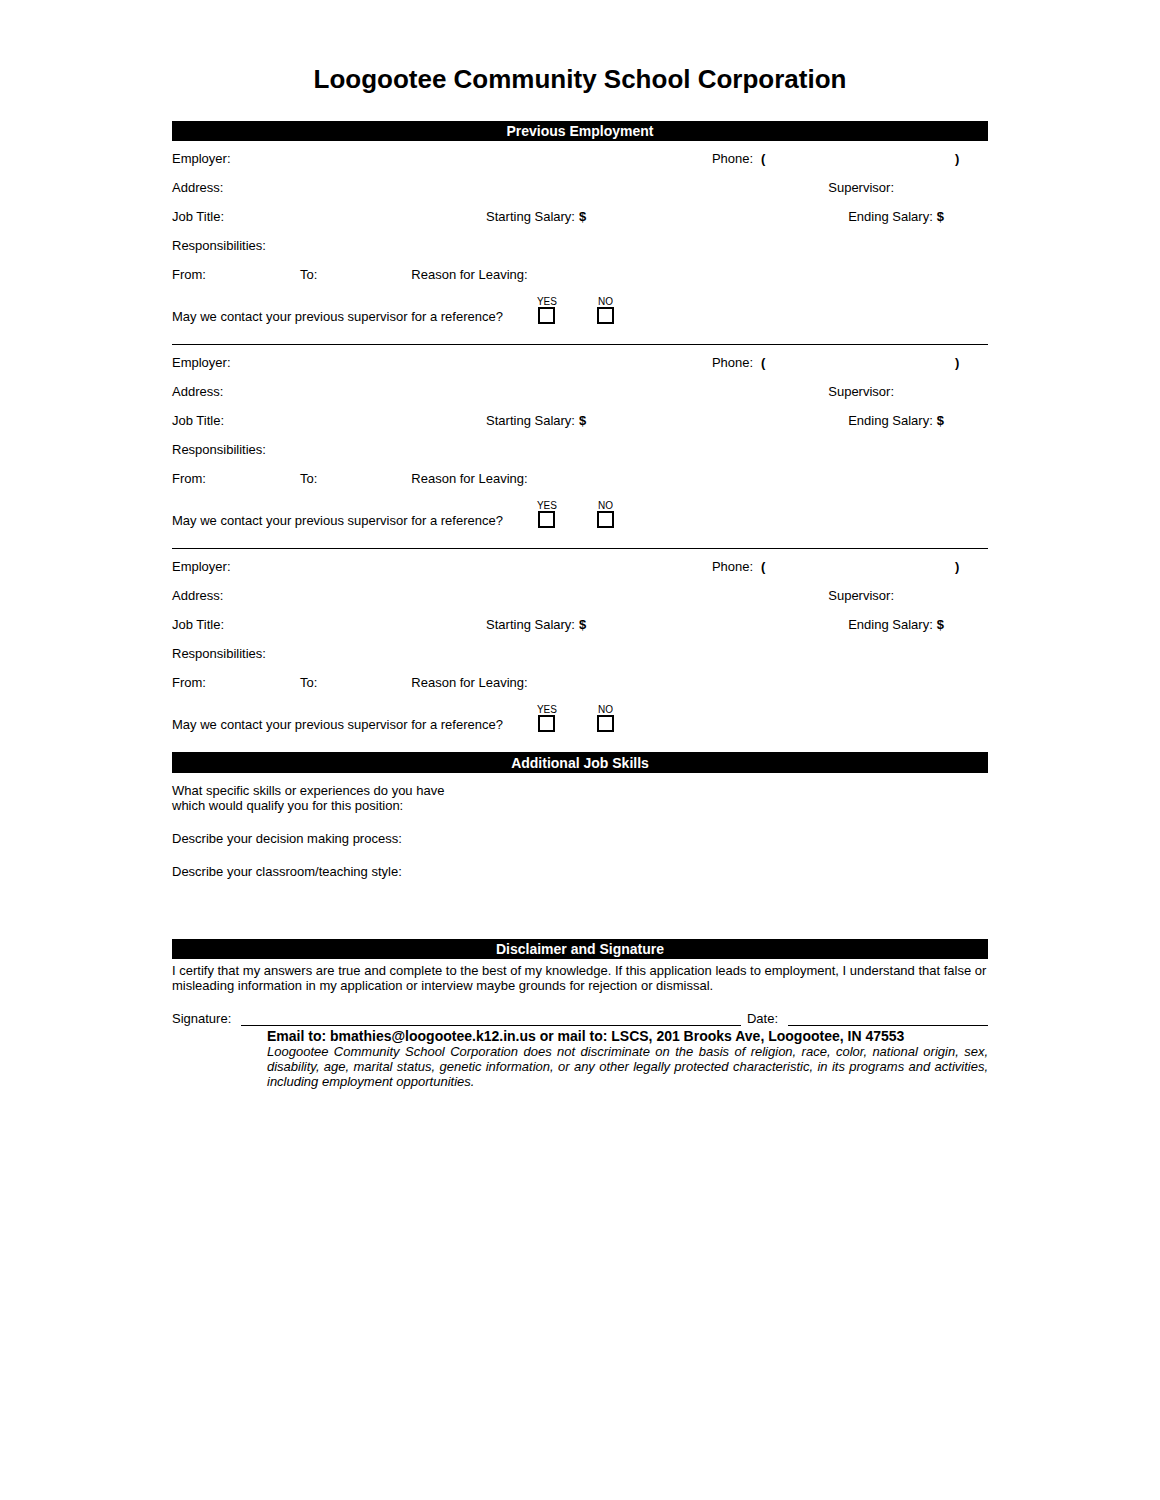Loogootee Community School Corporation
Previous Employment
Employer: Phone: ( )
Address: Supervisor:
Job Title: Starting Salary: $ Ending Salary: $
Responsibilities:
From: To: Reason for Leaving:
May we contact your previous supervisor for a reference? YES
NO
Employer: Phone: ( )
Address: Supervisor:
Job Title: Starting Salary: $ Ending Salary: $
Responsibilities:
From: To: Reason for Leaving:
May we contact your previous supervisor for a reference? YES
NO
Employer: Phone: ( )
Address: Supervisor:
Job Title: Starting Salary: $ Ending Salary: $
Responsibilities:
From: To: Reason for Leaving:
May we contact your previous supervisor for a reference? YES
NO
Additional Job Skills
What specific skills or experiences do you have
which would qualify you for this position:
Describe your decision making process:
Describe your classroom/teaching style:
Disclaimer and Signature
I certify that my answers are true and complete to the best of my knowledge. If this application leads to employment, I understand that false or misleading information in my application or interview maybe grounds for rejection or dismissal.
Signature: Date:
Email to: bmathies@loogootee.k12.in.us or mail to: LSCS, 201 Brooks Ave, Loogootee, IN 47553
Loogootee Community School Corporation does not discriminate on the basis of religion, race, color, national origin, sex, disability, age, marital status, genetic information, or any other legally protected characteristic, in its programs and activities, including employment opportunities.